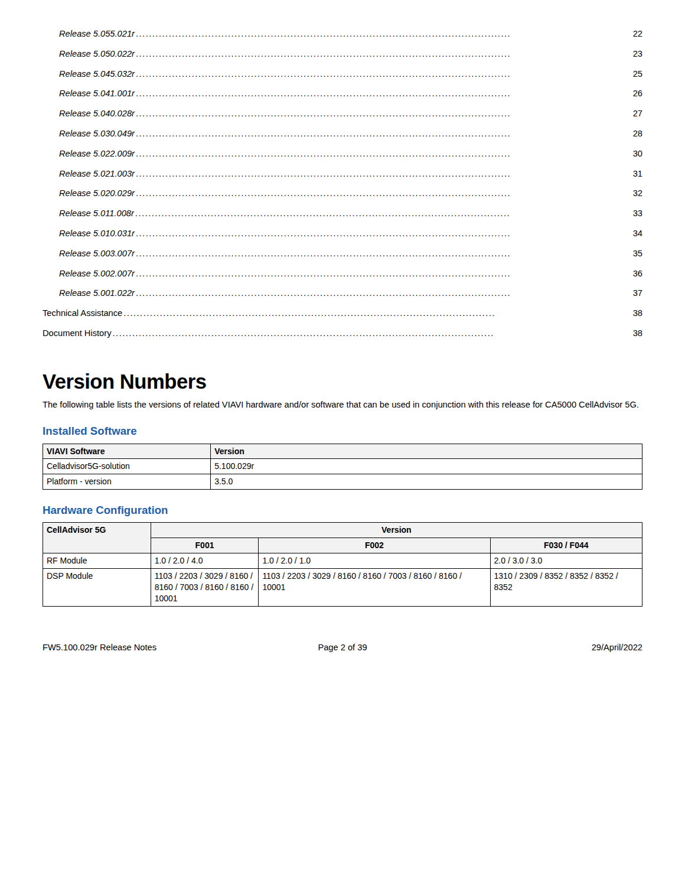Release 5.055.021r.................................................................................................................. 22
Release 5.050.022r.................................................................................................................. 23
Release 5.045.032r.................................................................................................................. 25
Release 5.041.001r.................................................................................................................. 26
Release 5.040.028r.................................................................................................................. 27
Release 5.030.049r.................................................................................................................. 28
Release 5.022.009r.................................................................................................................. 30
Release 5.021.003r.................................................................................................................. 31
Release 5.020.029r.................................................................................................................. 32
Release 5.011.008r.................................................................................................................. 33
Release 5.010.031r.................................................................................................................. 34
Release 5.003.007r.................................................................................................................. 35
Release 5.002.007r.................................................................................................................. 36
Release 5.001.022r.................................................................................................................. 37
Technical Assistance................................................................................................................. 38
Document History.................................................................................................................... 38
Version Numbers
The following table lists the versions of related VIAVI hardware and/or software that can be used in conjunction with this release for CA5000 CellAdvisor 5G.
Installed Software
| VIAVI Software | Version |
| --- | --- |
| Celladvisor5G-solution | 5.100.029r |
| Platform - version | 3.5.0 |
Hardware Configuration
| CellAdvisor 5G | Version |
| --- | --- |
| F001 | F002 | F030 / F044 |
| RF Module | 1.0 / 2.0 / 4.0 | 1.0 / 2.0 / 1.0 | 2.0 / 3.0 / 3.0 |
| DSP Module | 1103 / 2203 / 3029 / 8160 / 8160 / 7003 / 8160 / 8160 / 10001 | 1103 / 2203 / 3029 / 8160 / 8160 / 7003 / 8160 / 8160 / 10001 | 1310 / 2309 / 8352 / 8352 / 8352 / 8352 |
FW5.100.029r Release Notes Page 2 of 39 29/April/2022